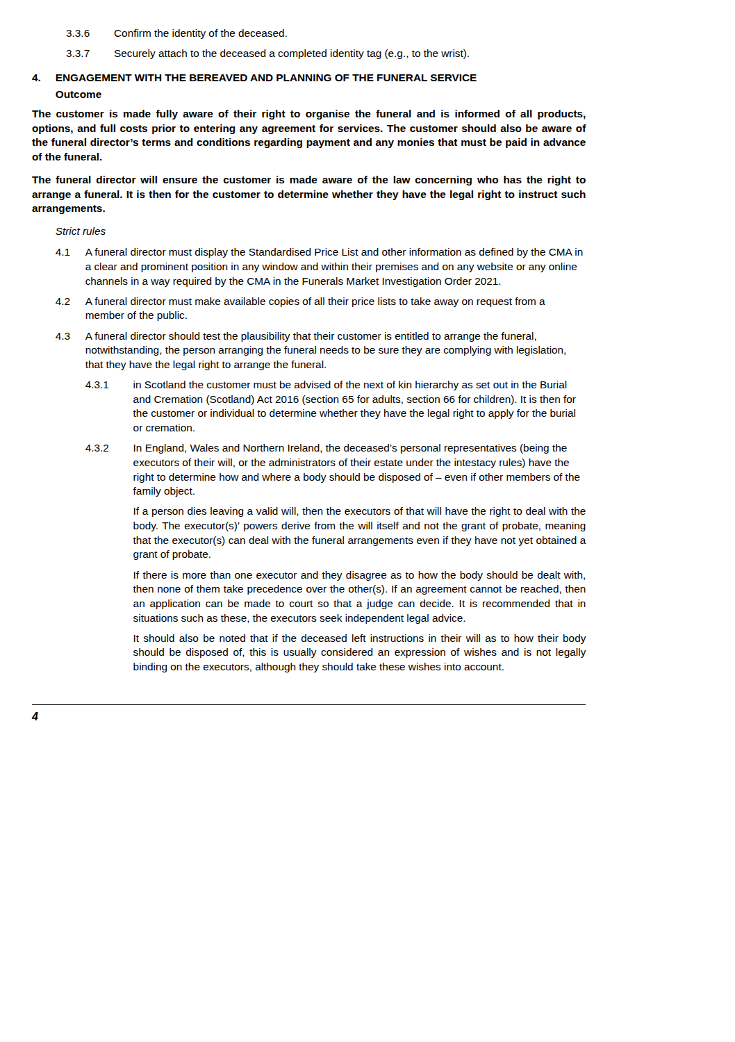3.3.6 Confirm the identity of the deceased.
3.3.7 Securely attach to the deceased a completed identity tag (e.g., to the wrist).
4. ENGAGEMENT WITH THE BEREAVED AND PLANNING OF THE FUNERAL SERVICE
Outcome
The customer is made fully aware of their right to organise the funeral and is informed of all products, options, and full costs prior to entering any agreement for services. The customer should also be aware of the funeral director’s terms and conditions regarding payment and any monies that must be paid in advance of the funeral.
The funeral director will ensure the customer is made aware of the law concerning who has the right to arrange a funeral. It is then for the customer to determine whether they have the legal right to instruct such arrangements.
Strict rules
4.1 A funeral director must display the Standardised Price List and other information as defined by the CMA in a clear and prominent position in any window and within their premises and on any website or any online channels in a way required by the CMA in the Funerals Market Investigation Order 2021.
4.2 A funeral director must make available copies of all their price lists to take away on request from a member of the public.
4.3 A funeral director should test the plausibility that their customer is entitled to arrange the funeral, notwithstanding, the person arranging the funeral needs to be sure they are complying with legislation, that they have the legal right to arrange the funeral.
4.3.1 in Scotland the customer must be advised of the next of kin hierarchy as set out in the Burial and Cremation (Scotland) Act 2016 (section 65 for adults, section 66 for children). It is then for the customer or individual to determine whether they have the legal right to apply for the burial or cremation.
4.3.2 In England, Wales and Northern Ireland, the deceased’s personal representatives (being the executors of their will, or the administrators of their estate under the intestacy rules) have the right to determine how and where a body should be disposed of – even if other members of the family object.
If a person dies leaving a valid will, then the executors of that will have the right to deal with the body. The executor(s)’ powers derive from the will itself and not the grant of probate, meaning that the executor(s) can deal with the funeral arrangements even if they have not yet obtained a grant of probate.
If there is more than one executor and they disagree as to how the body should be dealt with, then none of them take precedence over the other(s). If an agreement cannot be reached, then an application can be made to court so that a judge can decide. It is recommended that in situations such as these, the executors seek independent legal advice.
It should also be noted that if the deceased left instructions in their will as to how their body should be disposed of, this is usually considered an expression of wishes and is not legally binding on the executors, although they should take these wishes into account.
4